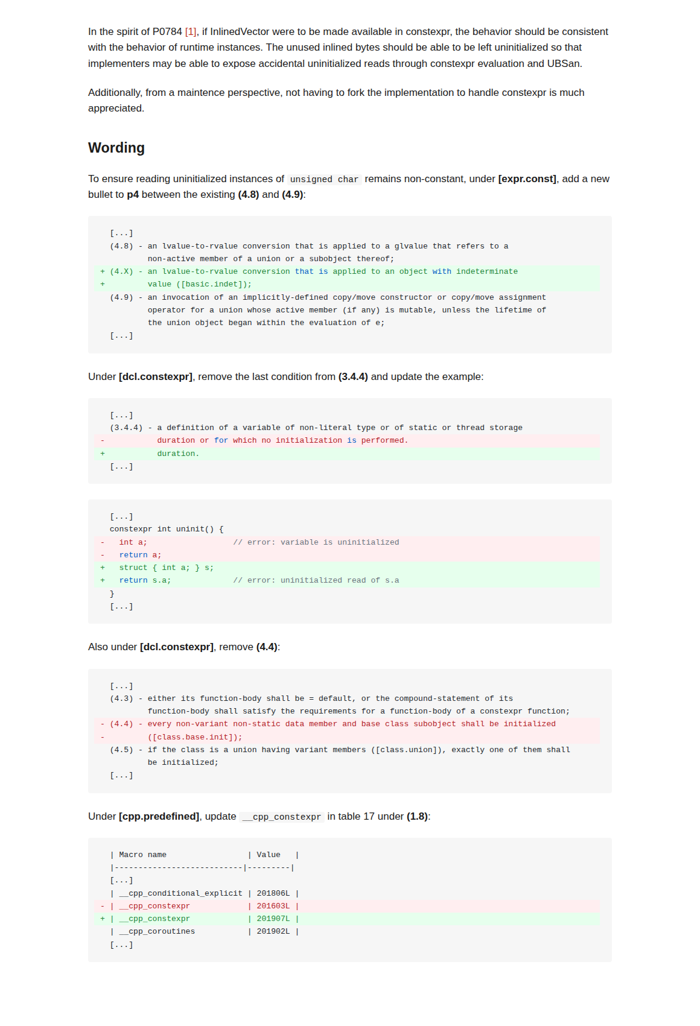In the spirit of P0784 [1], if InlinedVector were to be made available in constexpr, the behavior should be consistent with the behavior of runtime instances. The unused inlined bytes should be able to be left uninitialized so that implementers may be able to expose accidental uninitialized reads through constexpr evaluation and UBSan.
Additionally, from a maintence perspective, not having to fork the implementation to handle constexpr is much appreciated.
Wording
To ensure reading uninitialized instances of unsigned char remains non-constant, under [expr.const], add a new bullet to p4 between the existing (4.8) and (4.9):
  [...]  (4.8) - an lvalue-to-rvalue conversion that is applied to a glvalue that refers to a          non-active member of a union or a subobject thereof;+ (4.X) - an lvalue-to-rvalue conversion that is applied to an object with indeterminate+         value ([basic.indet]);  (4.9) - an invocation of an implicitly-defined copy/move constructor or copy/move assignment          operator for a union whose active member (if any) is mutable, unless the lifetime of          the union object began within the evaluation of e;  [...]
Under [dcl.constexpr], remove the last condition from (3.4.4) and update the example:
  [...]  (3.4.4) - a definition of a variable of non-literal type or of static or thread storage-           duration or for which no initialization is performed.+           duration.  [...]
  [...]  constexpr int uninit() {-   int a;                  // error: variable is uninitialized-   return a;+   struct { int a; } s;+   return s.a;             // error: uninitialized read of s.a  }  [...]
Also under [dcl.constexpr], remove (4.4):
  [...]  (4.3) - either its function-body shall be = default, or the compound-statement of its          function-body shall satisfy the requirements for a function-body of a constexpr function;- (4.4) - every non-variant non-static data member and base class subobject shall be initialized-         ([class.base.init]);  (4.5) - if the class is a union having variant members ([class.union]), exactly one of them shall          be initialized;  [...]
Under [cpp.predefined], update __cpp_constexpr in table 17 under (1.8):
  | Macro name                 | Value   |  |---------------------------|---------|  [...]  | __cpp_conditional_explicit | 201806L |- | __cpp_constexpr            | 201603L |+ | __cpp_constexpr            | 201907L |  | __cpp_coroutines           | 201902L |  [...]